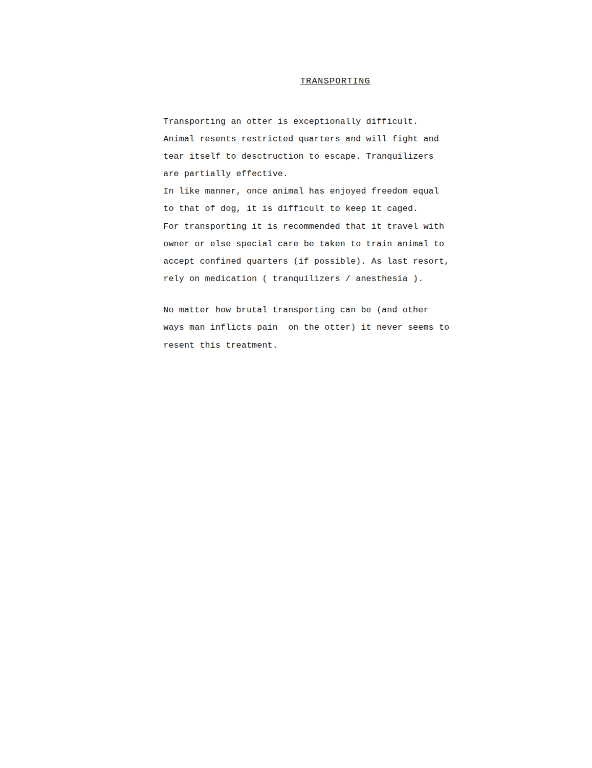TRANSPORTING
Transporting an otter is exceptionally difficult. Animal resents restricted quarters and will fight and tear itself to desctruction to escape. Tranquilizers are partially effective.
In like manner, once animal has enjoyed freedom equal to that of dog, it is difficult to keep it caged.
For transporting it is recommended that it travel with owner or else special care be taken to train animal to accept confined quarters (if possible). As last resort, rely on medication ( tranquilizers / anesthesia ).
No matter how brutal transporting can be (and other ways man inflicts pain on the otter) it never seems to resent this treatment.